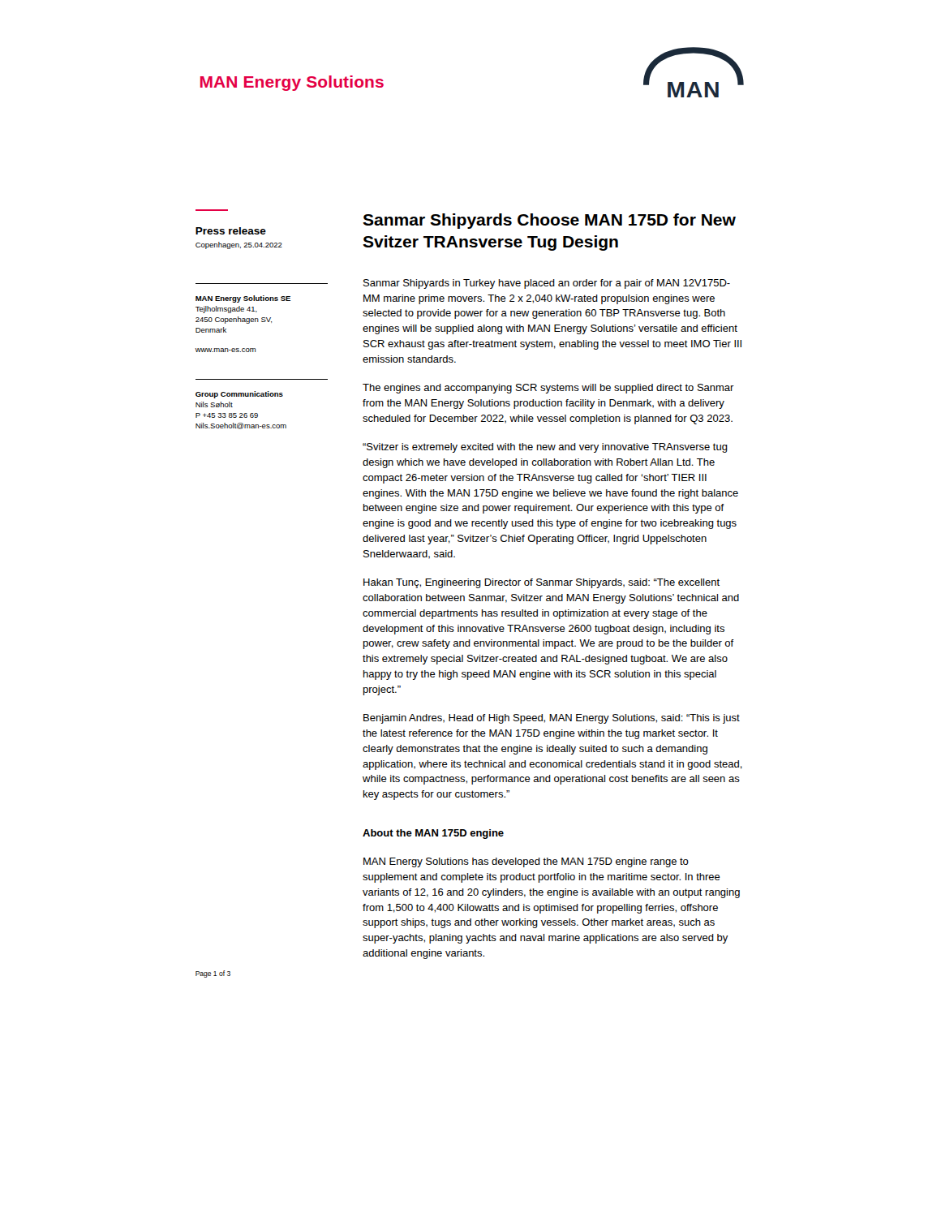MAN Energy Solutions
MAN
Press release
Copenhagen, 25.04.2022
MAN Energy Solutions SE Tejlholmsgade 41,
2450 Copenhagen SV,
Denmark
www.man-es.com
Group Communications Nils Søholt
P +45 33 85 26 69
Nils.Soeholt@man-es.com
Sanmar Shipyards Choose MAN 175D for New Svitzer TRAnsverse Tug Design
Sanmar Shipyards in Turkey have placed an order for a pair of MAN 12V175D-MM marine prime movers. The 2 x 2,040 kW-rated propulsion engines were selected to provide power for a new generation 60 TBP TRAnsverse tug. Both engines will be supplied along with MAN Energy Solutions’ versatile and efficient SCR exhaust gas after-treatment system, enabling the vessel to meet IMO Tier III emission standards.
The engines and accompanying SCR systems will be supplied direct to Sanmar from the MAN Energy Solutions production facility in Denmark, with a delivery scheduled for December 2022, while vessel completion is planned for Q3 2023.
“Svitzer is extremely excited with the new and very innovative TRAnsverse tug design which we have developed in collaboration with Robert Allan Ltd. The compact 26-meter version of the TRAnsverse tug called for ‘short’ TIER III engines. With the MAN 175D engine we believe we have found the right balance between engine size and power requirement. Our experience with this type of engine is good and we recently used this type of engine for two icebreaking tugs delivered last year,” Svitzer’s Chief Operating Officer, Ingrid Uppelschoten Snelderwaard, said.
Hakan Tunç, Engineering Director of Sanmar Shipyards, said: “The excellent collaboration between Sanmar, Svitzer and MAN Energy Solutions’ technical and commercial departments has resulted in optimization at every stage of the development of this innovative TRAnsverse 2600 tugboat design, including its power, crew safety and environmental impact. We are proud to be the builder of this extremely special Svitzer-created and RAL-designed tugboat. We are also happy to try the high speed MAN engine with its SCR solution in this special project.”
Benjamin Andres, Head of High Speed, MAN Energy Solutions, said: “This is just the latest reference for the MAN 175D engine within the tug market sector. It clearly demonstrates that the engine is ideally suited to such a demanding application, where its technical and economical credentials stand it in good stead, while its compactness, performance and operational cost benefits are all seen as key aspects for our customers.”
About the MAN 175D engine
MAN Energy Solutions has developed the MAN 175D engine range to supplement and complete its product portfolio in the maritime sector. In three variants of 12, 16 and 20 cylinders, the engine is available with an output ranging from 1,500 to 4,400 Kilowatts and is optimised for propelling ferries, offshore support ships, tugs and other working vessels. Other market areas, such as super-yachts, planing yachts and naval marine applications are also served by additional engine variants.
Page 1 of 3